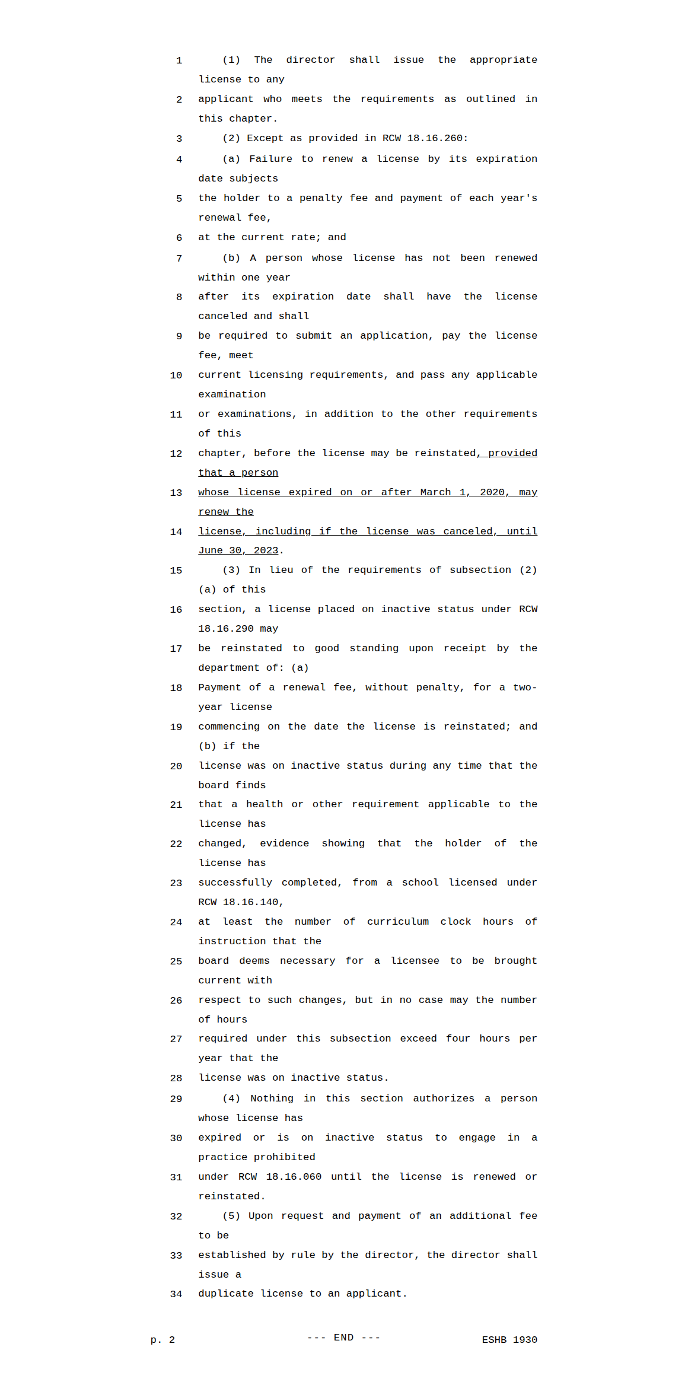| 1 | (1) The director shall issue the appropriate license to any |
| 2 | applicant who meets the requirements as outlined in this chapter. |
| 3 | (2) Except as provided in RCW 18.16.260: |
| 4 | (a) Failure to renew a license by its expiration date subjects |
| 5 | the holder to a penalty fee and payment of each year's renewal fee, |
| 6 | at the current rate; and |
| 7 | (b) A person whose license has not been renewed within one year |
| 8 | after its expiration date shall have the license canceled and shall |
| 9 | be required to submit an application, pay the license fee, meet |
| 10 | current licensing requirements, and pass any applicable examination |
| 11 | or examinations, in addition to the other requirements of this |
| 12 | chapter, before the license may be reinstated , provided that a person |
| 13 | whose license expired on or after March 1, 2020, may renew the |
| 14 | license, including if the license was canceled, until June 30, 2023 . |
| 15 | (3) In lieu of the requirements of subsection (2)(a) of this |
| 16 | section, a license placed on inactive status under RCW 18.16.290 may |
| 17 | be reinstated to good standing upon receipt by the department of: (a) |
| 18 | Payment of a renewal fee, without penalty, for a two-year license |
| 19 | commencing on the date the license is reinstated; and (b) if the |
| 20 | license was on inactive status during any time that the board finds |
| 21 | that a health or other requirement applicable to the license has |
| 22 | changed, evidence showing that the holder of the license has |
| 23 | successfully completed, from a school licensed under RCW 18.16.140, |
| 24 | at least the number of curriculum clock hours of instruction that the |
| 25 | board deems necessary for a licensee to be brought current with |
| 26 | respect to such changes, but in no case may the number of hours |
| 27 | required under this subsection exceed four hours per year that the |
| 28 | license was on inactive status. |
| 29 | (4) Nothing in this section authorizes a person whose license has |
| 30 | expired or is on inactive status to engage in a practice prohibited |
| 31 | under RCW 18.16.060 until the license is renewed or reinstated. |
| 32 | (5) Upon request and payment of an additional fee to be |
| 33 | established by rule by the director, the director shall issue a |
| 34 | duplicate license to an applicant. |
--- END ---
p. 2
ESHB 1930